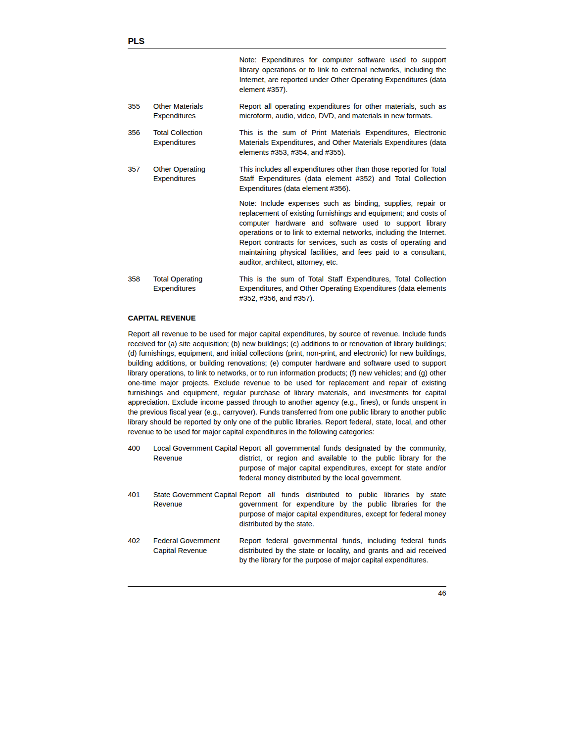PLS
| | | Note: Expenditures for computer software used to support library operations or to link to external networks, including the Internet, are reported under Other Operating Expenditures (data element #357). |
| 355 | Other Materials Expenditures | Report all operating expenditures for other materials, such as microform, audio, video, DVD, and materials in new formats. |
| 356 | Total Collection Expenditures | This is the sum of Print Materials Expenditures, Electronic Materials Expenditures, and Other Materials Expenditures (data elements #353, #354, and #355). |
| 357 | Other Operating Expenditures | This includes all expenditures other than those reported for Total Staff Expenditures (data element #352) and Total Collection Expenditures (data element #356). Note: Include expenses such as binding, supplies, repair or replacement of existing furnishings and equipment; and costs of computer hardware and software used to support library operations or to link to external networks, including the Internet. Report contracts for services, such as costs of operating and maintaining physical facilities, and fees paid to a consultant, auditor, architect, attorney, etc. |
| 358 | Total Operating Expenditures | This is the sum of Total Staff Expenditures, Total Collection Expenditures, and Other Operating Expenditures (data elements #352, #356, and #357). |
Capital Revenue
Report all revenue to be used for major capital expenditures, by source of revenue. Include funds received for (a) site acquisition; (b) new buildings; (c) additions to or renovation of library buildings; (d) furnishings, equipment, and initial collections (print, non-print, and electronic) for new buildings, building additions, or building renovations; (e) computer hardware and software used to support library operations, to link to networks, or to run information products; (f) new vehicles; and (g) other one-time major projects. Exclude revenue to be used for replacement and repair of existing furnishings and equipment, regular purchase of library materials, and investments for capital appreciation. Exclude income passed through to another agency (e.g., fines), or funds unspent in the previous fiscal year (e.g., carryover). Funds transferred from one public library to another public library should be reported by only one of the public libraries. Report federal, state, local, and other revenue to be used for major capital expenditures in the following categories:
| 400 | Local Government Capital Revenue | Report all governmental funds designated by the community, district, or region and available to the public library for the purpose of major capital expenditures, except for state and/or federal money distributed by the local government. |
| 401 | State Government Capital Revenue | Report all funds distributed to public libraries by state government for expenditure by the public libraries for the purpose of major capital expenditures, except for federal money distributed by the state. |
| 402 | Federal Government Capital Revenue | Report federal governmental funds, including federal funds distributed by the state or locality, and grants and aid received by the library for the purpose of major capital expenditures. |
46